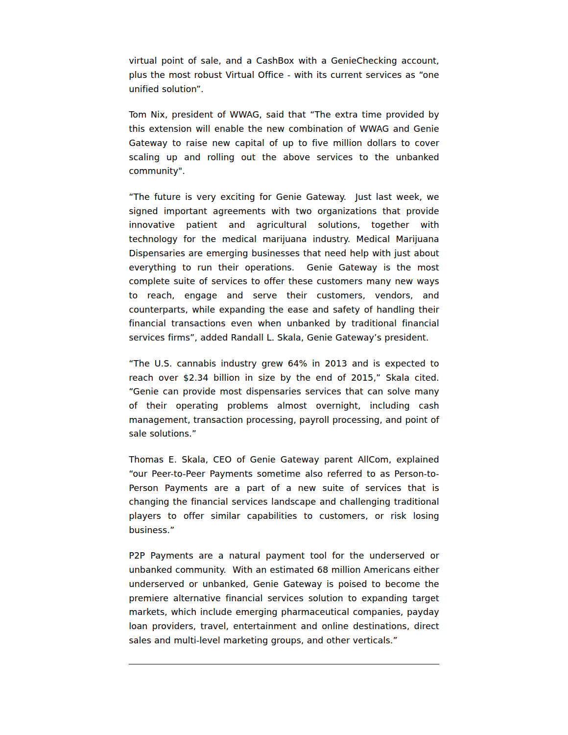virtual point of sale, and a CashBox with a GenieChecking account, plus the most robust Virtual Office - with its current services as “one unified solution”.
Tom Nix, president of WWAG, said that “The extra time provided by this extension will enable the new combination of WWAG and Genie Gateway to raise new capital of up to five million dollars to cover scaling up and rolling out the above services to the unbanked community".
“The future is very exciting for Genie Gateway. Just last week, we signed important agreements with two organizations that provide innovative patient and agricultural solutions, together with technology for the medical marijuana industry. Medical Marijuana Dispensaries are emerging businesses that need help with just about everything to run their operations. Genie Gateway is the most complete suite of services to offer these customers many new ways to reach, engage and serve their customers, vendors, and counterparts, while expanding the ease and safety of handling their financial transactions even when unbanked by traditional financial services firms”, added Randall L. Skala, Genie Gateway’s president.
“The U.S. cannabis industry grew 64% in 2013 and is expected to reach over $2.34 billion in size by the end of 2015,” Skala cited. “Genie can provide most dispensaries services that can solve many of their operating problems almost overnight, including cash management, transaction processing, payroll processing, and point of sale solutions.”
Thomas E. Skala, CEO of Genie Gateway parent AllCom, explained “our Peer-to-Peer Payments sometime also referred to as Person-to-Person Payments are a part of a new suite of services that is changing the financial services landscape and challenging traditional players to offer similar capabilities to customers, or risk losing business.”
P2P Payments are a natural payment tool for the underserved or unbanked community. With an estimated 68 million Americans either underserved or unbanked, Genie Gateway is poised to become the premiere alternative financial services solution to expanding target markets, which include emerging pharmaceutical companies, payday loan providers, travel, entertainment and online destinations, direct sales and multi-level marketing groups, and other verticals.”